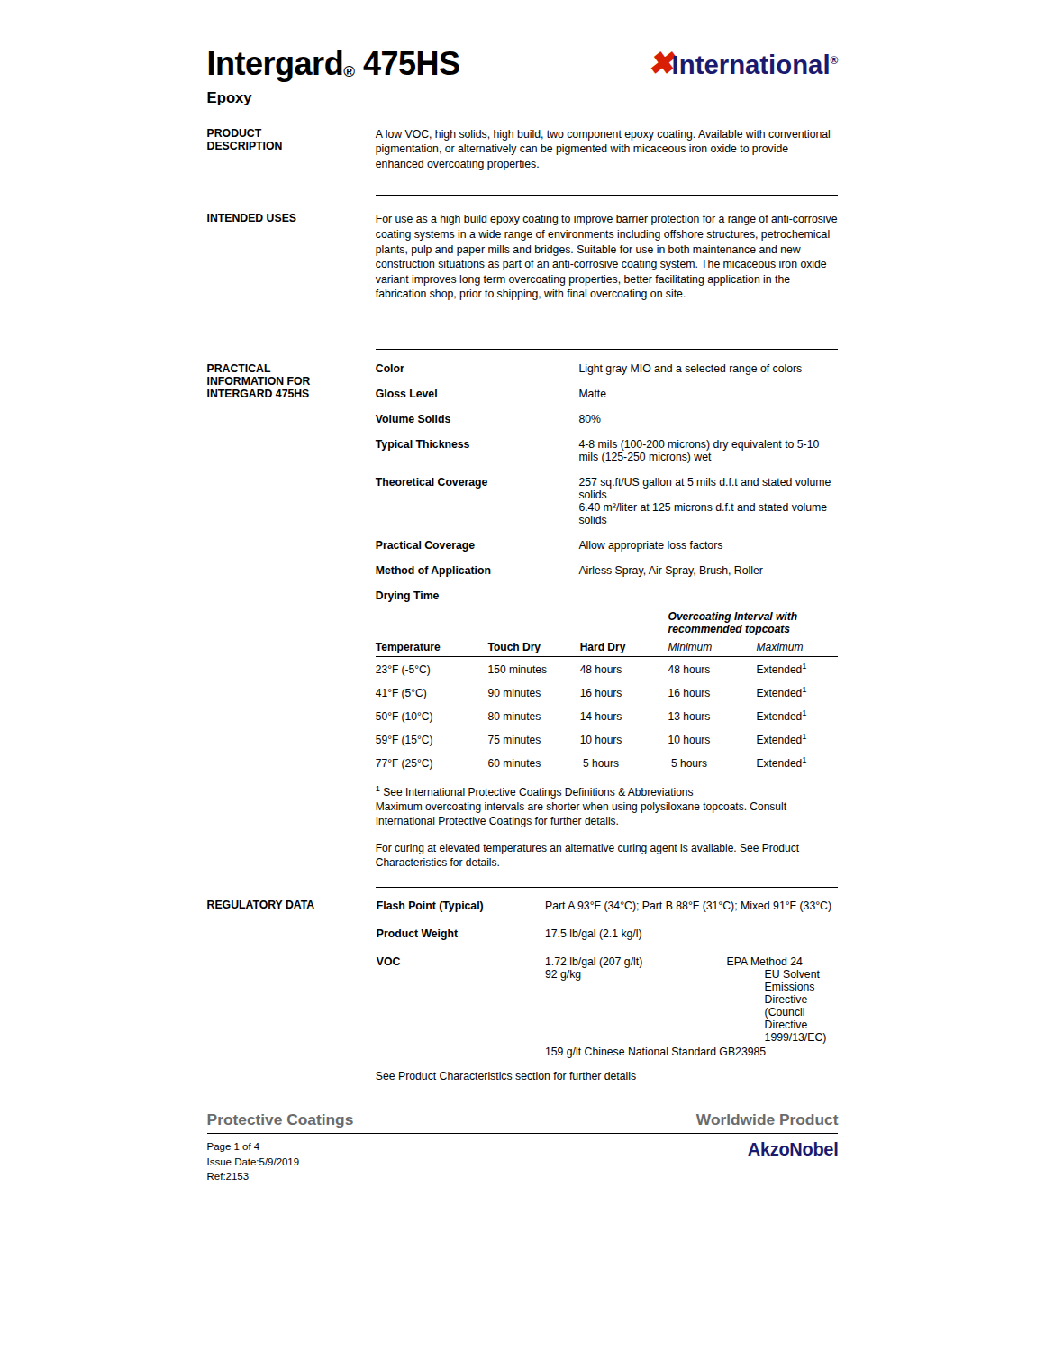Intergard® 475HS
Epoxy
✖International®
PRODUCT
DESCRIPTION
A low VOC, high solids, high build, two component epoxy coating. Available with conventional pigmentation, or alternatively can be pigmented with micaceous iron oxide to provide enhanced overcoating properties.
INTENDED USES
For use as a high build epoxy coating to improve barrier protection for a range of anti-corrosive coating systems in a wide range of environments including offshore structures, petrochemical plants, pulp and paper mills and bridges. Suitable for use in both maintenance and new construction situations as part of an anti-corrosive coating system. The micaceous iron oxide variant improves long term overcoating properties, better facilitating application in the fabrication shop, prior to shipping, with final overcoating on site.
PRACTICAL
INFORMATION FOR
INTERGARD 475HS
| Color | Light gray MIO and a selected range of colors |
| Gloss Level | Matte |
| Volume Solids | 80% |
| Typical Thickness | 4-8 mils (100-200 microns) dry equivalent to 5-10 mils (125-250 microns) wet |
| Theoretical Coverage | 257 sq.ft/US gallon at 5 mils d.f.t and stated volume solids 6.40 m²/liter at 125 microns d.f.t and stated volume solids |
| Practical Coverage | Allow appropriate loss factors |
| Method of Application | Airless Spray, Air Spray, Brush, Roller |
| Drying Time | |
| | Overcoating Interval with recommended topcoats |
| --- | --- |
| Temperature | Touch Dry | Hard Dry | Minimum | Maximum |
| 23°F (-5°C) | 150 minutes | 48 hours | 48 hours | Extended 1 |
| 41°F (5°C) | 90 minutes | 16 hours | 16 hours | Extended 1 |
| 50°F (10°C) | 80 minutes | 14 hours | 13 hours | Extended 1 |
| 59°F (15°C) | 75 minutes | 10 hours | 10 hours | Extended 1 |
| 77°F (25°C) | 60 minutes | 5 hours | 5 hours | Extended 1 |
1 See International Protective Coatings Definitions & Abbreviations
Maximum overcoating intervals are shorter when using polysiloxane topcoats. Consult International Protective Coatings for further details.
For curing at elevated temperatures an alternative curing agent is available. See Product Characteristics for details.
REGULATORY DATA
| Flash Point (Typical) | Part A 93°F (34°C); Part B 88°F (31°C); Mixed 91°F (33°C) |
| Product Weight | 17.5 lb/gal (2.1 kg/l) |
| VOC | 1.72 lb/gal (207 g/lt) 92 g/kg EPA Method 24 EU Solvent Emissions Directive (Council Directive 1999/13/EC) 159 g/lt Chinese National Standard GB23985 |
See Product Characteristics section for further details
Protective Coatings
Worldwide Product
Page 1 of 4
Issue Date:5/9/2019
Ref:2153
AkzoNobel